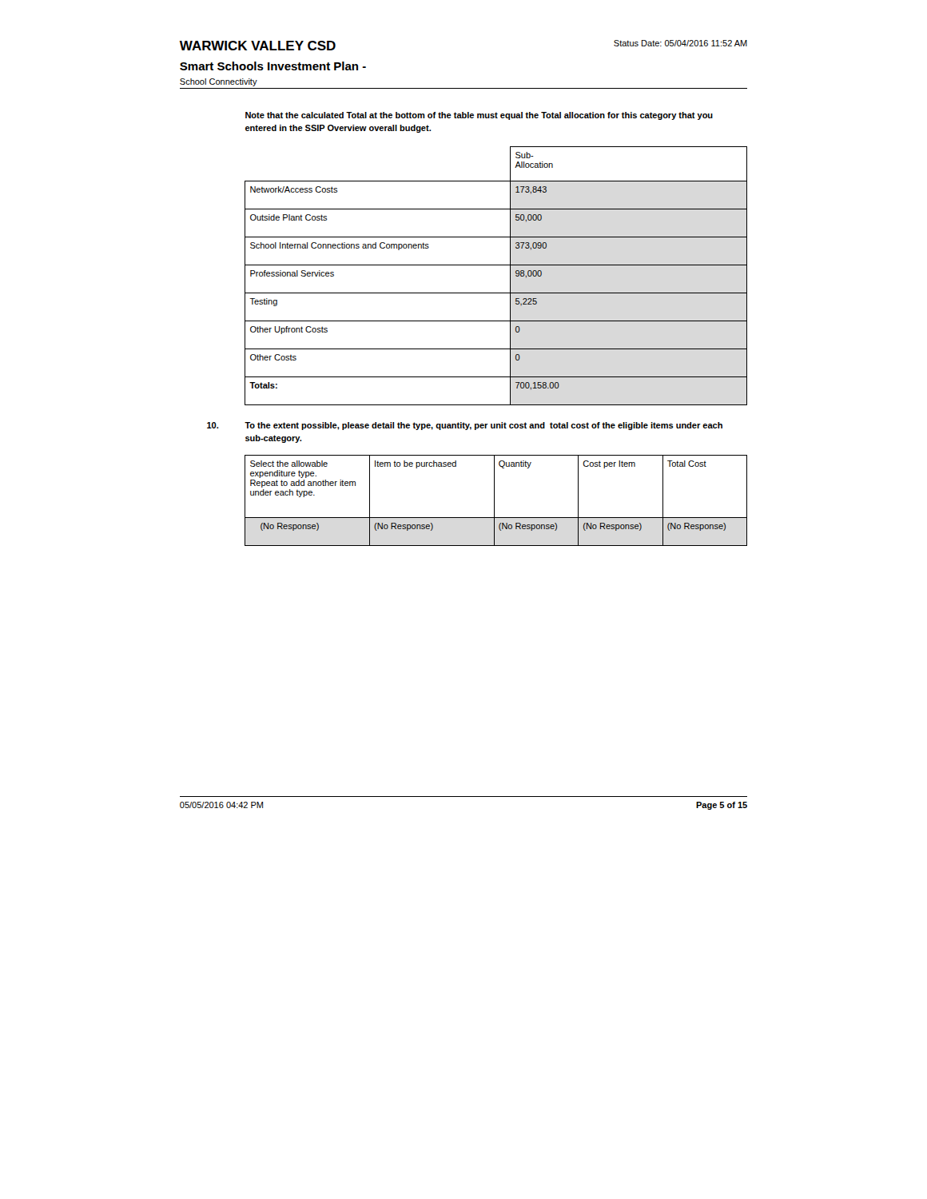Status Date: 05/04/2016 11:52 AM
WARWICK VALLEY CSD
Smart Schools Investment Plan -
School Connectivity
Note that the calculated Total at the bottom of the table must equal the Total allocation for this category that you entered in the SSIP Overview overall budget.
| | Sub- Allocation |
| Network/Access Costs | 173,843 |
| Outside Plant Costs | 50,000 |
| School Internal Connections and Components | 373,090 |
| Professional Services | 98,000 |
| Testing | 5,225 |
| Other Upfront Costs | 0 |
| Other Costs | 0 |
| Totals: | 700,158.00 |
10. To the extent possible, please detail the type, quantity, per unit cost and total cost of the eligible items under each sub-category.
| Select the allowable expenditure type. Repeat to add another item under each type. | Item to be purchased | Quantity | Cost per Item | Total Cost |
| (No Response) | (No Response) | (No Response) | (No Response) | (No Response) |
05/05/2016 04:42 PM Page 5 of 15